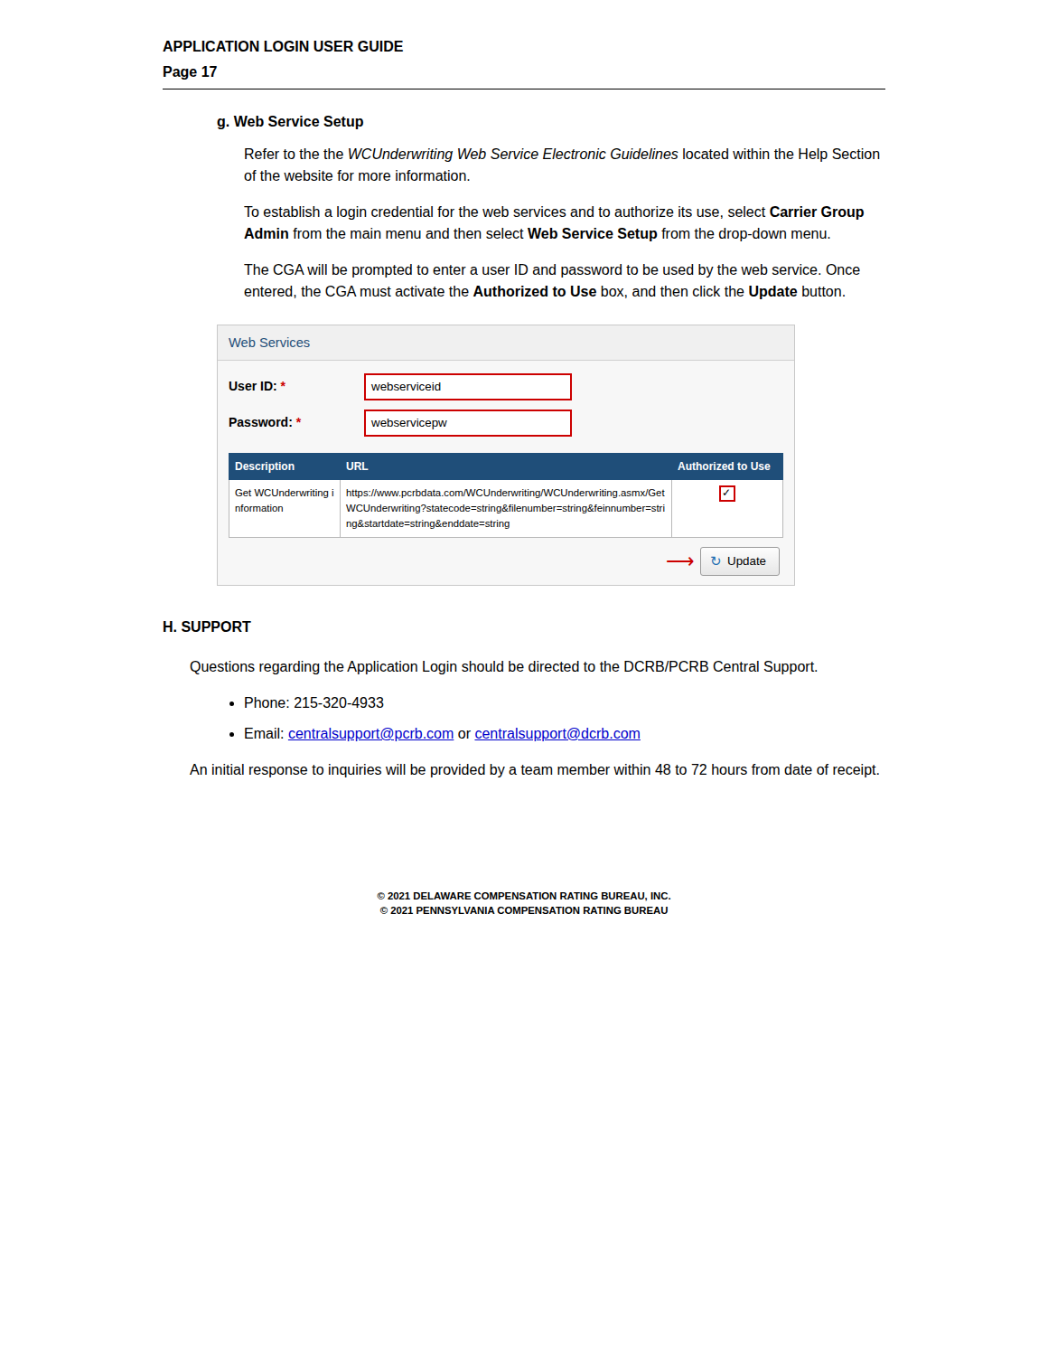APPLICATION LOGIN USER GUIDE
Page 17
g. Web Service Setup
Refer to the the WCUnderwriting Web Service Electronic Guidelines located within the Help Section of the website for more information.
To establish a login credential for the web services and to authorize its use, select Carrier Group Admin from the main menu and then select Web Service Setup from the drop-down menu.
The CGA will be prompted to enter a user ID and password to be used by the web service. Once entered, the CGA must activate the Authorized to Use box, and then click the Update button.
Web Services
User ID: *
webserviceid
Password: *
webservicepw
| Description | URL | Authorized to Use |
| --- | --- | --- |
| Get WCUnderwriting information | https://www.pcrbdata.com/WCUnderwriting/WCUnderwriting.asmx/GetWCUnderwriting?statecode=string&filenumber=string&feinnumber=string&startdate=string&enddate=string | |
⟶ ↻Update
H. SUPPORT
Questions regarding the Application Login should be directed to the DCRB/PCRB Central Support.
Phone: 215-320-4933
Email: centralsupport@pcrb.com or centralsupport@dcrb.com
An initial response to inquiries will be provided by a team member within 48 to 72 hours from date of receipt.
© 2021 DELAWARE COMPENSATION RATING BUREAU, INC.
© 2021 PENNSYLVANIA COMPENSATION RATING BUREAU